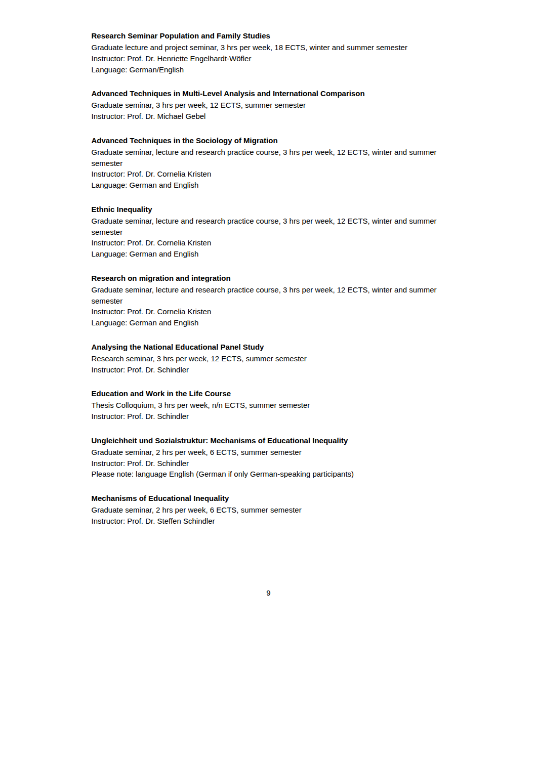Research Seminar Population and Family Studies
Graduate lecture and project seminar, 3 hrs per week, 18 ECTS, winter and summer semester
Instructor: Prof. Dr. Henriette Engelhardt-Wöfler
Language: German/English
Advanced Techniques in Multi-Level Analysis and International Comparison
Graduate seminar, 3 hrs per week, 12 ECTS, summer semester
Instructor: Prof. Dr. Michael Gebel
Advanced Techniques in the Sociology of Migration
Graduate seminar, lecture and research practice course, 3 hrs per week, 12 ECTS, winter and summer semester
Instructor: Prof. Dr. Cornelia Kristen
Language: German and English
Ethnic Inequality
Graduate seminar, lecture and research practice course, 3 hrs per week, 12 ECTS, winter and summer semester
Instructor: Prof. Dr. Cornelia Kristen
Language: German and English
Research on migration and integration
Graduate seminar, lecture and research practice course, 3 hrs per week, 12 ECTS, winter and summer semester
Instructor: Prof. Dr. Cornelia Kristen
Language: German and English
Analysing the National Educational Panel Study
Research seminar, 3 hrs per week, 12 ECTS, summer semester
Instructor: Prof. Dr. Schindler
Education and Work in the Life Course
Thesis Colloquium, 3 hrs per week, n/n ECTS, summer semester
Instructor: Prof. Dr. Schindler
Ungleichheit und Sozialstruktur: Mechanisms of Educational Inequality
Graduate seminar, 2 hrs per week, 6 ECTS, summer semester
Instructor: Prof. Dr. Schindler
Please note: language English (German if only German-speaking participants)
Mechanisms of Educational Inequality
Graduate seminar, 2 hrs per week, 6 ECTS, summer semester
Instructor: Prof. Dr. Steffen Schindler
9